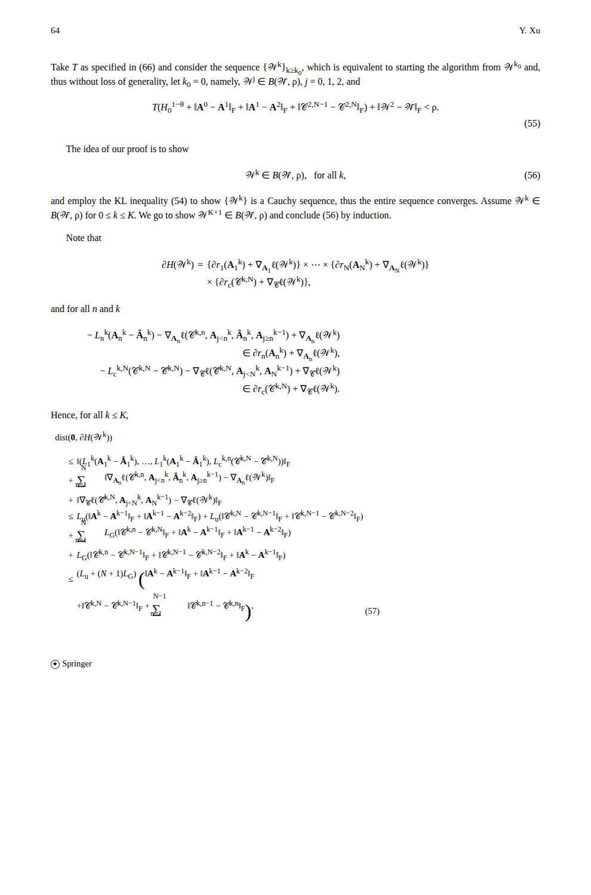64 Y. Xu
Take T as specified in (66) and consider the sequence {𝒲k}k≥k0, which is equivalent to starting the algorithm from 𝒲k0 and, thus without loss of generality, let k0 = 0, namely, 𝒲j ∈ B(𝒲̄, ρ), j = 0, 1, 2, and
T(H01−θ + ‖A0 − A1‖F + ‖A1 − A2‖F + ‖𝒞2,N−1 − 𝒞2,N‖F) + ‖𝒲2 − 𝒲̄‖F < ρ.
(55)
The idea of our proof is to show
𝒲k ∈ B(𝒲̄, ρ), for all k, (56)
and employ the KL inequality (54) to show {𝒲k} is a Cauchy sequence, thus the entire sequence converges. Assume 𝒲k ∈ B(𝒲̄, ρ) for 0 ≤ k ≤ K. We go to show 𝒲K+1 ∈ B(𝒲̄, ρ) and conclude (56) by induction.
Note that
| ∂ H ( 𝒲 k ) | = | {∂ r 1 ( A 1 k ) + ∇ A 1 ℓ( 𝒲 k )} × ⋯ × {∂ r N ( A N k ) + ∇ A N ℓ( 𝒲 k )} |
| | | × {∂ r c ( 𝒞 k,N ) + ∇ 𝒞 ℓ( 𝒲 k )}, |
and for all n and k
| − L n k ( A n k − Â n k ) − ∇ A n ℓ( 𝒞 k,n , A j<n k , Â n k , A j≥n k−1 ) + ∇ A n ℓ( 𝒲 k ) |
| ∈ ∂ r n ( A n k ) + ∇ A n ℓ( 𝒲 k ), |
| − L c k,N ( 𝒞 k,N − 𝒞̂ k,N ) − ∇ 𝒞 ℓ( 𝒞̂ k,N , A j<N k , A N k−1 ) + ∇ 𝒞 ℓ( 𝒲 k ) |
| ∈ ∂ r c ( 𝒞 k,N ) + ∇ 𝒞 ℓ( 𝒲 k ). |
Hence, for all k ≤ K,
dist(0, ∂H(𝒲k))
| ≤ | ‖( L 1 k ( A 1 k − Â 1 k ), …, L 1 k ( A 1 k − Â 1 k ), L c k,n ( 𝒞 k,N − 𝒞̂ k,N ))‖ F |
| + | ∑ n=1 N ‖∇ A n ℓ( 𝒞 k,n , A j<n k , Â n k , A j≥n k−1 ) − ∇ A n ℓ( 𝒲 k )‖ F |
| + | ‖∇ 𝒞 ℓ( 𝒞̂ k,N , A j<N k , A N k−1 ) − ∇ 𝒞 ℓ( 𝒲 k )‖ F |
| ≤ | L u (‖ A k − A k−1 ‖ F + ‖ A k−1 − A k−2 ‖ F ) + L u (‖ 𝒞 k,N − 𝒞 k,N−1 ‖ F + ‖ 𝒞 k,N−1 − 𝒞 k,N−2 ‖ F ) |
| + | ∑ n=1 N L G (‖ 𝒞 k,n − 𝒞 k,N ‖ F + ‖ A k − A k−1 ‖ F + ‖ A k−1 − A k−2 ‖ F ) |
| + | L G (‖ 𝒞 k,n − 𝒞 k,N−1 ‖ F + ‖ 𝒞 k,N−1 − 𝒞 k,N−2 ‖ F + ‖ A k − A k−1 ‖ F ) |
| ≤ | ( L u + ( N + 1) L G ) ( ‖ A k − A k−1 ‖ F + ‖ A k−1 − A k−2 ‖ F |
| | +‖ 𝒞 k,N − 𝒞 k,N−1 ‖ F + ∑ n=1 N−1 ‖ 𝒞 k,n−1 − 𝒞 k,n ‖ F ) , | (57) |
✦Springer